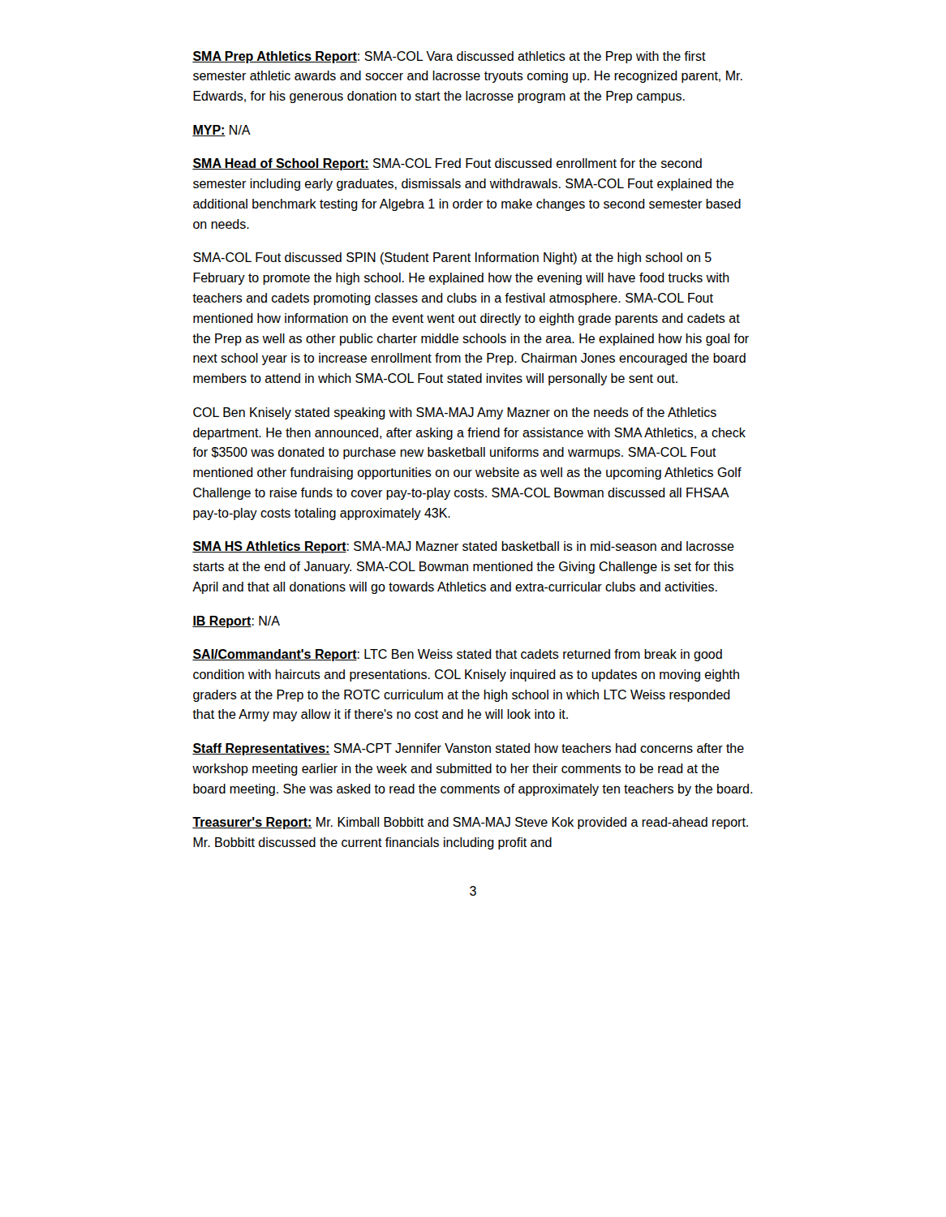SMA Prep Athletics Report: SMA-COL Vara discussed athletics at the Prep with the first semester athletic awards and soccer and lacrosse tryouts coming up. He recognized parent, Mr. Edwards, for his generous donation to start the lacrosse program at the Prep campus.
MYP: N/A
SMA Head of School Report: SMA-COL Fred Fout discussed enrollment for the second semester including early graduates, dismissals and withdrawals. SMA-COL Fout explained the additional benchmark testing for Algebra 1 in order to make changes to second semester based on needs.
SMA-COL Fout discussed SPIN (Student Parent Information Night) at the high school on 5 February to promote the high school. He explained how the evening will have food trucks with teachers and cadets promoting classes and clubs in a festival atmosphere. SMA-COL Fout mentioned how information on the event went out directly to eighth grade parents and cadets at the Prep as well as other public charter middle schools in the area. He explained how his goal for next school year is to increase enrollment from the Prep. Chairman Jones encouraged the board members to attend in which SMA-COL Fout stated invites will personally be sent out.
COL Ben Knisely stated speaking with SMA-MAJ Amy Mazner on the needs of the Athletics department. He then announced, after asking a friend for assistance with SMA Athletics, a check for $3500 was donated to purchase new basketball uniforms and warmups. SMA-COL Fout mentioned other fundraising opportunities on our website as well as the upcoming Athletics Golf Challenge to raise funds to cover pay-to-play costs. SMA-COL Bowman discussed all FHSAA pay-to-play costs totaling approximately 43K.
SMA HS Athletics Report: SMA-MAJ Mazner stated basketball is in mid-season and lacrosse starts at the end of January. SMA-COL Bowman mentioned the Giving Challenge is set for this April and that all donations will go towards Athletics and extra-curricular clubs and activities.
IB Report: N/A
SAI/Commandant's Report: LTC Ben Weiss stated that cadets returned from break in good condition with haircuts and presentations. COL Knisely inquired as to updates on moving eighth graders at the Prep to the ROTC curriculum at the high school in which LTC Weiss responded that the Army may allow it if there's no cost and he will look into it.
Staff Representatives: SMA-CPT Jennifer Vanston stated how teachers had concerns after the workshop meeting earlier in the week and submitted to her their comments to be read at the board meeting. She was asked to read the comments of approximately ten teachers by the board.
Treasurer's Report: Mr. Kimball Bobbitt and SMA-MAJ Steve Kok provided a read-ahead report. Mr. Bobbitt discussed the current financials including profit and
3